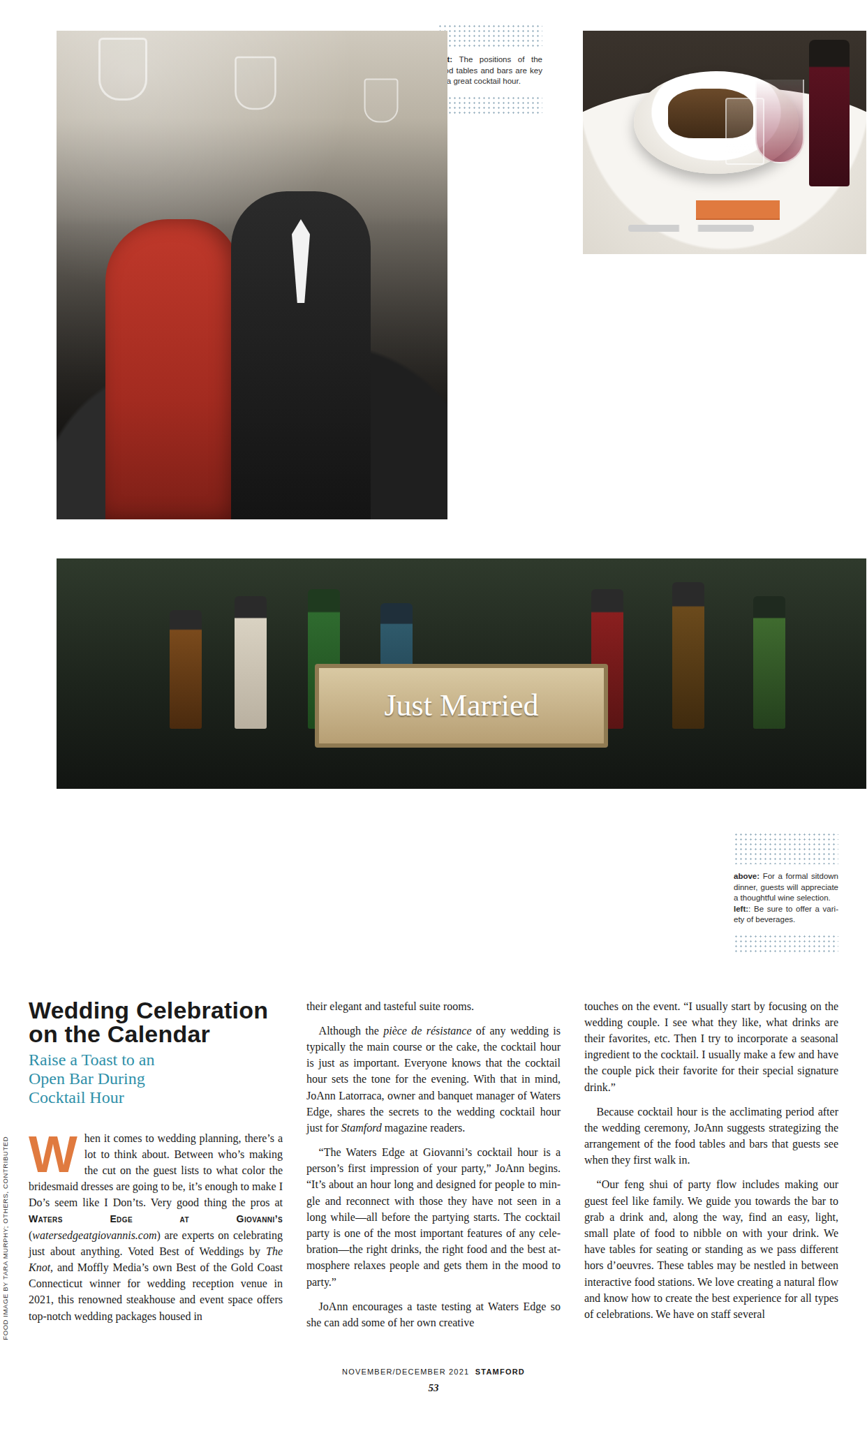left: The positions of the food tables and bars are key to a great cocktail hour.
Just Married
above: For a formal sitdown dinner, guests will appreciate a thoughtful wine selection.
left:: Be sure to offer a variety of beverages.
Wedding Celebration
on the Calendar
Raise a Toast to an
Open Bar During
Cocktail Hour
When it comes to wedding planning, there’s a lot to think about. Between who’s making the cut on the guest lists to what color the bridesmaid dresses are going to be, it’s enough to make I Do’s seem like I Don’ts. Very good thing the pros at Waters Edge at Giovanni’s (watersedgeatgiovannis.com) are experts on celebrating just about anything. Voted Best of Weddings by The Knot, and Moffly Media’s own Best of the Gold Coast Connecticut winner for wedding reception venue in 2021, this renowned steakhouse and event space offers top-notch wedding packages housed in
their elegant and tasteful suite rooms.
Although the pièce de résistance of any wedding is typically the main course or the cake, the cocktail hour is just as important. Everyone knows that the cocktail hour sets the tone for the evening. With that in mind, JoAnn Latorraca, owner and banquet manager of Waters Edge, shares the secrets to the wedding cocktail hour just for Stamford magazine readers.
“The Waters Edge at Giovanni’s cocktail hour is a person’s first impression of your party,” JoAnn begins. “It’s about an hour long and designed for people to mingle and reconnect with those they have not seen in a long while—all before the partying starts. The cocktail party is one of the most important features of any celebration—the right drinks, the right food and the best atmosphere relaxes people and gets them in the mood to party.”
JoAnn encourages a taste testing at Waters Edge so she can add some of her own creative
touches on the event. “I usually start by focusing on the wedding couple. I see what they like, what drinks are their favorites, etc. Then I try to incorporate a seasonal ingredient to the cocktail. I usually make a few and have the couple pick their favorite for their special signature drink.”
Because cocktail hour is the acclimating period after the wedding ceremony, JoAnn suggests strategizing the arrangement of the food tables and bars that guests see when they first walk in.
“Our feng shui of party flow includes making our guest feel like family. We guide you towards the bar to grab a drink and, along the way, find an easy, light, small plate of food to nibble on with your drink. We have tables for seating or standing as we pass different hors d’oeuvres. These tables may be nestled in between interactive food stations. We love creating a natural flow and know how to create the best experience for all types of celebrations. We have on staff several
FOOD IMAGE BY TARA MURPHY; OTHERS, CONTRIBUTED
NOVEMBER/DECEMBER 2021 STAMFORD
53